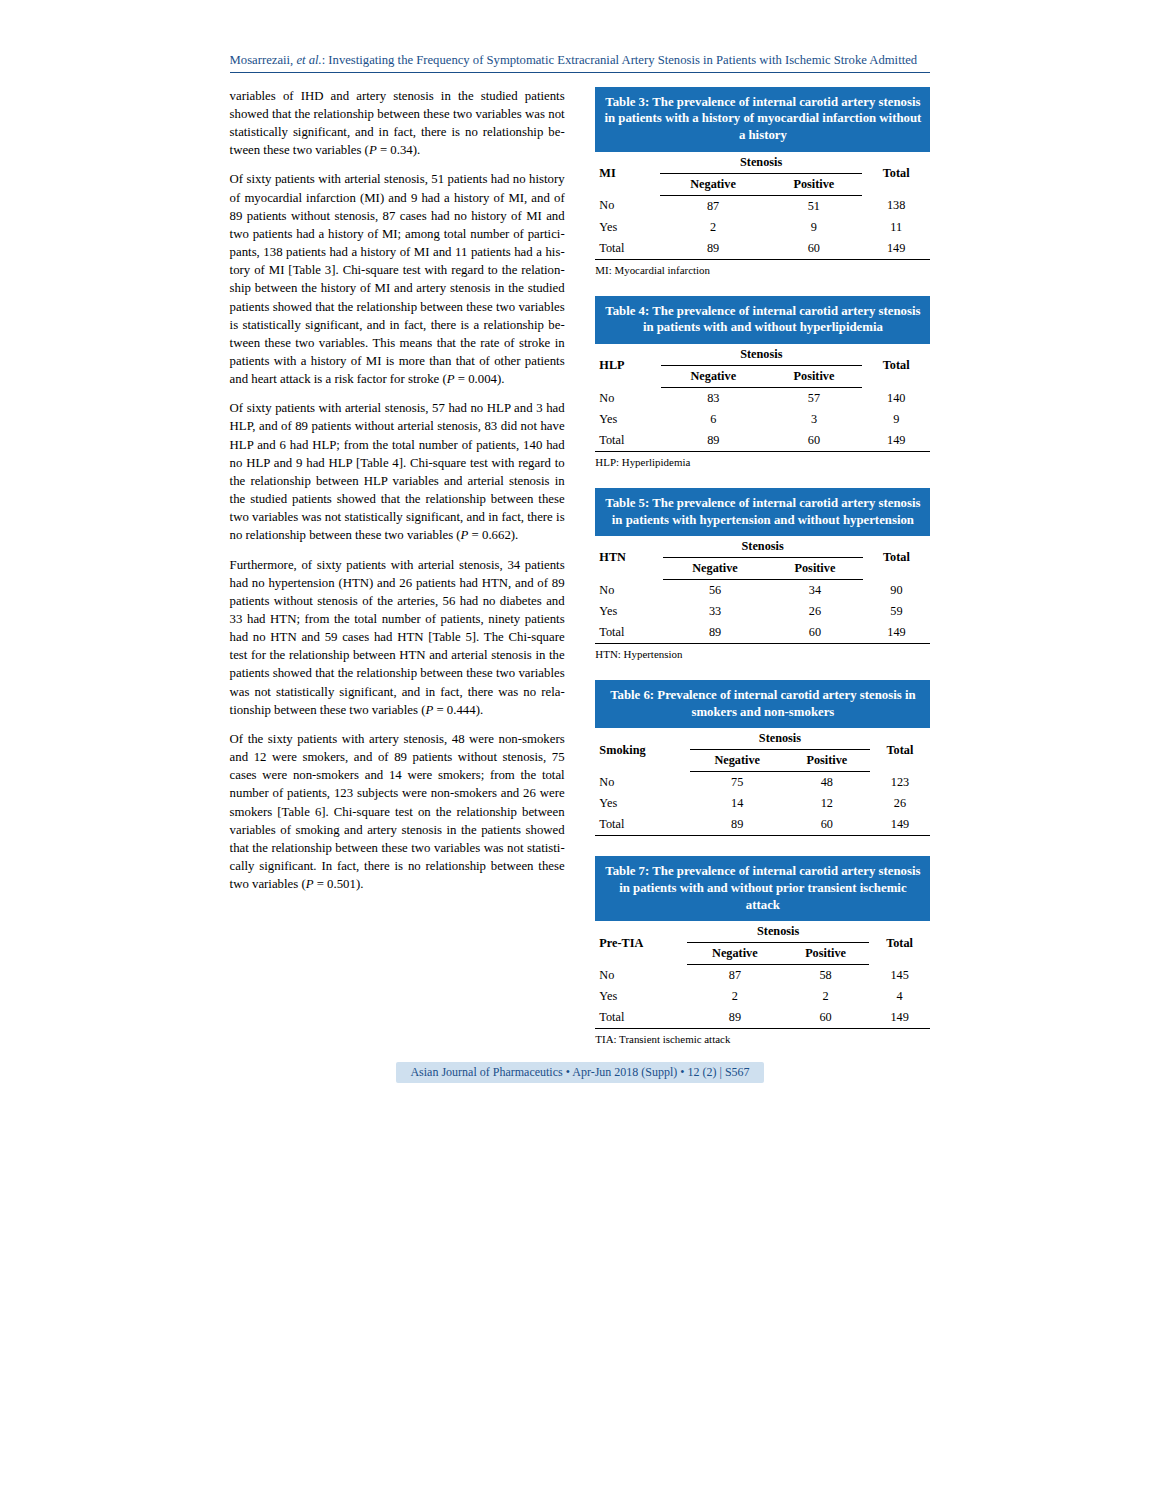Mosarrezaii, et al.: Investigating the Frequency of Symptomatic Extracranial Artery Stenosis in Patients with Ischemic Stroke Admitted
variables of IHD and artery stenosis in the studied patients showed that the relationship between these two variables was not statistically significant, and in fact, there is no relationship between these two variables (P = 0.34).
Of sixty patients with arterial stenosis, 51 patients had no history of myocardial infarction (MI) and 9 had a history of MI, and of 89 patients without stenosis, 87 cases had no history of MI and two patients had a history of MI; among total number of participants, 138 patients had a history of MI and 11 patients had a history of MI [Table 3]. Chi-square test with regard to the relationship between the history of MI and artery stenosis in the studied patients showed that the relationship between these two variables is statistically significant, and in fact, there is a relationship between these two variables. This means that the rate of stroke in patients with a history of MI is more than that of other patients and heart attack is a risk factor for stroke (P = 0.004).
Of sixty patients with arterial stenosis, 57 had no HLP and 3 had HLP, and of 89 patients without arterial stenosis, 83 did not have HLP and 6 had HLP; from the total number of patients, 140 had no HLP and 9 had HLP [Table 4]. Chi-square test with regard to the relationship between HLP variables and arterial stenosis in the studied patients showed that the relationship between these two variables was not statistically significant, and in fact, there is no relationship between these two variables (P = 0.662).
Furthermore, of sixty patients with arterial stenosis, 34 patients had no hypertension (HTN) and 26 patients had HTN, and of 89 patients without stenosis of the arteries, 56 had no diabetes and 33 had HTN; from the total number of patients, ninety patients had no HTN and 59 cases had HTN [Table 5]. The Chi-square test for the relationship between HTN and arterial stenosis in the patients showed that the relationship between these two variables was not statistically significant, and in fact, there was no relationship between these two variables (P = 0.444).
Of the sixty patients with artery stenosis, 48 were non-smokers and 12 were smokers, and of 89 patients without stenosis, 75 cases were non-smokers and 14 were smokers; from the total number of patients, 123 subjects were non-smokers and 26 were smokers [Table 6]. Chi-square test on the relationship between variables of smoking and artery stenosis in the patients showed that the relationship between these two variables was not statistically significant. In fact, there is no relationship between these two variables (P = 0.501).
Table 3: The prevalence of internal carotid artery stenosis in patients with a history of myocardial infarction without a history
| MI | Stenosis | Total |
| --- | --- | --- |
| Negative | Positive |
| No | 87 | 51 | 138 |
| Yes | 2 | 9 | 11 |
| Total | 89 | 60 | 149 |
MI: Myocardial infarction
Table 4: The prevalence of internal carotid artery stenosis in patients with and without hyperlipidemia
| HLP | Stenosis | Total |
| --- | --- | --- |
| Negative | Positive |
| No | 83 | 57 | 140 |
| Yes | 6 | 3 | 9 |
| Total | 89 | 60 | 149 |
HLP: Hyperlipidemia
Table 5: The prevalence of internal carotid artery stenosis in patients with hypertension and without hypertension
| HTN | Stenosis | Total |
| --- | --- | --- |
| Negative | Positive |
| No | 56 | 34 | 90 |
| Yes | 33 | 26 | 59 |
| Total | 89 | 60 | 149 |
HTN: Hypertension
Table 6: Prevalence of internal carotid artery stenosis in smokers and non-smokers
| Smoking | Stenosis | Total |
| --- | --- | --- |
| Negative | Positive |
| No | 75 | 48 | 123 |
| Yes | 14 | 12 | 26 |
| Total | 89 | 60 | 149 |
Table 7: The prevalence of internal carotid artery stenosis in patients with and without prior transient ischemic attack
| Pre-TIA | Stenosis | Total |
| --- | --- | --- |
| Negative | Positive |
| No | 87 | 58 | 145 |
| Yes | 2 | 2 | 4 |
| Total | 89 | 60 | 149 |
TIA: Transient ischemic attack
Asian Journal of Pharmaceutics • Apr-Jun 2018 (Suppl) • 12 (2) | S567